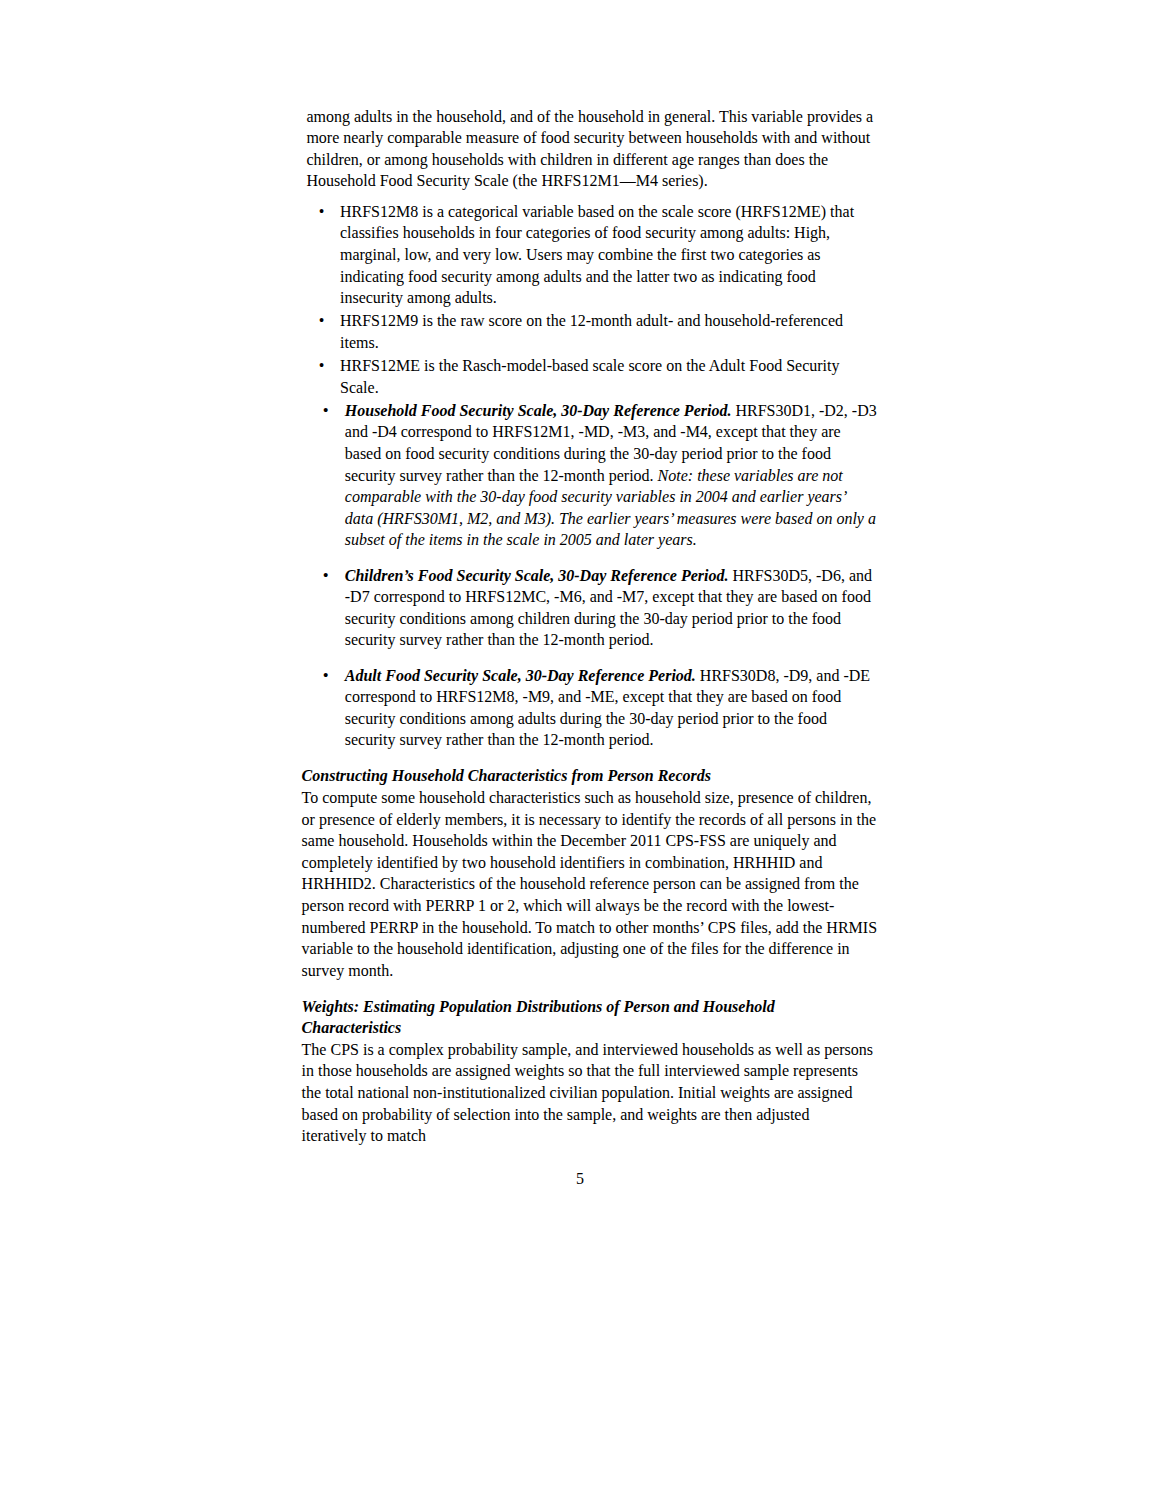among adults in the household, and of the household in general. This variable provides a more nearly comparable measure of food security between households with and without children, or among households with children in different age ranges than does the Household Food Security Scale (the HRFS12M1—M4 series).
HRFS12M8 is a categorical variable based on the scale score (HRFS12ME) that classifies households in four categories of food security among adults: High, marginal, low, and very low. Users may combine the first two categories as indicating food security among adults and the latter two as indicating food insecurity among adults.
HRFS12M9 is the raw score on the 12-month adult- and household-referenced items.
HRFS12ME is the Rasch-model-based scale score on the Adult Food Security Scale.
Household Food Security Scale, 30-Day Reference Period. HRFS30D1, -D2, -D3 and -D4 correspond to HRFS12M1, -MD, -M3, and -M4, except that they are based on food security conditions during the 30-day period prior to the food security survey rather than the 12-month period. Note: these variables are not comparable with the 30-day food security variables in 2004 and earlier years’ data (HRFS30M1, M2, and M3). The earlier years’ measures were based on only a subset of the items in the scale in 2005 and later years.
Children’s Food Security Scale, 30-Day Reference Period. HRFS30D5, -D6, and -D7 correspond to HRFS12MC, -M6, and -M7, except that they are based on food security conditions among children during the 30-day period prior to the food security survey rather than the 12-month period.
Adult Food Security Scale, 30-Day Reference Period. HRFS30D8, -D9, and -DE correspond to HRFS12M8, -M9, and -ME, except that they are based on food security conditions among adults during the 30-day period prior to the food security survey rather than the 12-month period.
Constructing Household Characteristics from Person Records
To compute some household characteristics such as household size, presence of children, or presence of elderly members, it is necessary to identify the records of all persons in the same household. Households within the December 2011 CPS-FSS are uniquely and completely identified by two household identifiers in combination, HRHHID and HRHHID2. Characteristics of the household reference person can be assigned from the person record with PERRP 1 or 2, which will always be the record with the lowest-numbered PERRP in the household. To match to other months’ CPS files, add the HRMIS variable to the household identification, adjusting one of the files for the difference in survey month.
Weights: Estimating Population Distributions of Person and Household Characteristics
The CPS is a complex probability sample, and interviewed households as well as persons in those households are assigned weights so that the full interviewed sample represents the total national non-institutionalized civilian population. Initial weights are assigned based on probability of selection into the sample, and weights are then adjusted iteratively to match
5